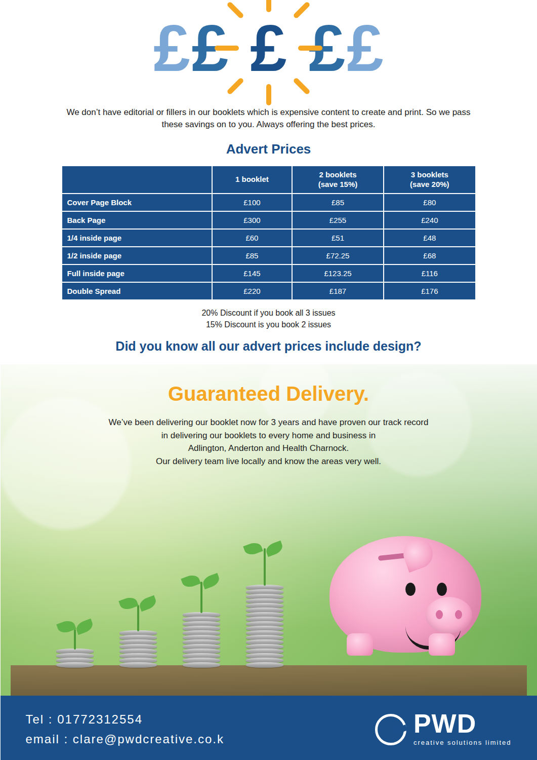£ £ £ £ £
We don’t have editorial or fillers in our booklets which is expensive content to create and print. So we pass these savings on to you. Always offering the best prices.
Advert Prices
| | 1 booklet | 2 booklets (save 15%) | 3 booklets (save 20%) |
| --- | --- | --- | --- |
| Cover Page Block | £100 | £85 | £80 |
| Back Page | £300 | £255 | £240 |
| 1/4 inside page | £60 | £51 | £48 |
| 1/2 inside page | £85 | £72.25 | £68 |
| Full inside page | £145 | £123.25 | £116 |
| Double Spread | £220 | £187 | £176 |
20% Discount if you book all 3 issues
15% Discount is you book 2 issues
Did you know all our advert prices include design?
Guaranteed Delivery.
We’ve been delivering our booklet now for 3 years and have proven our track record
in delivering our booklets to every home and business in
Adlington, Anderton and Health Charnock.
Our delivery team live locally and know the areas very well.
Tel : 01772312554
email : clare@pwdcreative.co.k
PWD
creative solutions limited